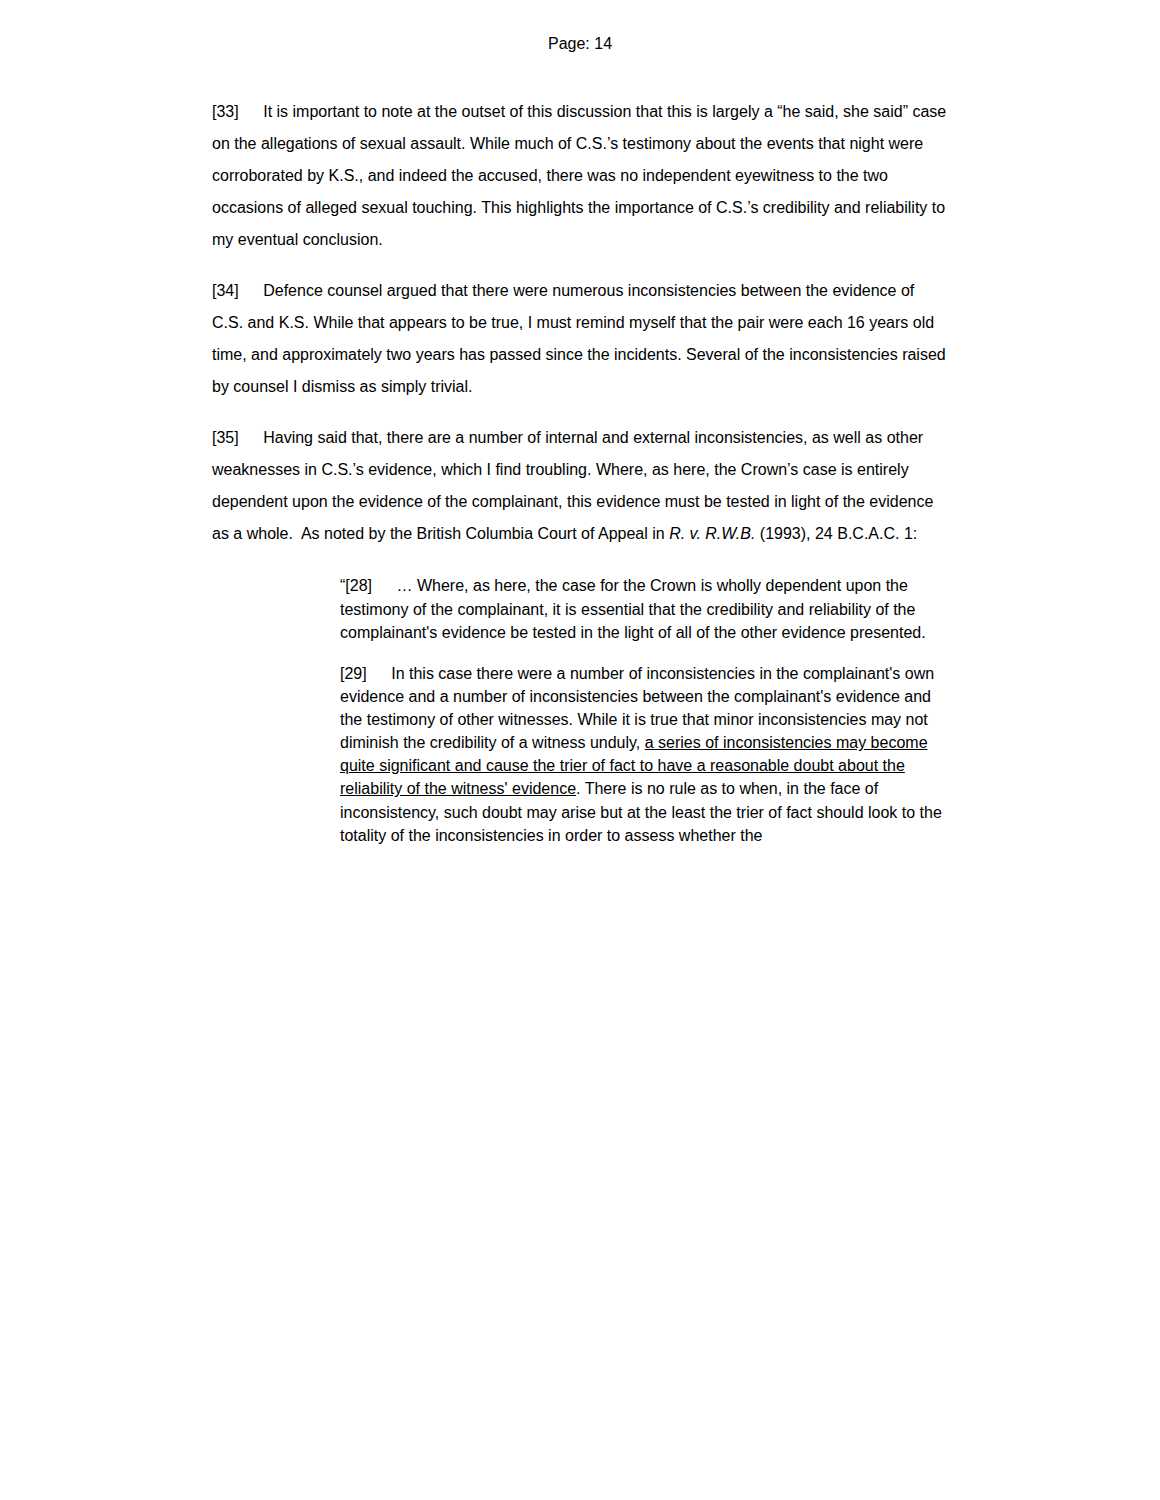Page: 14
[33] It is important to note at the outset of this discussion that this is largely a “he said, she said” case on the allegations of sexual assault. While much of C.S.’s testimony about the events that night were corroborated by K.S., and indeed the accused, there was no independent eyewitness to the two occasions of alleged sexual touching. This highlights the importance of C.S.’s credibility and reliability to my eventual conclusion.
[34] Defence counsel argued that there were numerous inconsistencies between the evidence of C.S. and K.S. While that appears to be true, I must remind myself that the pair were each 16 years old time, and approximately two years has passed since the incidents. Several of the inconsistencies raised by counsel I dismiss as simply trivial.
[35] Having said that, there are a number of internal and external inconsistencies, as well as other weaknesses in C.S.’s evidence, which I find troubling. Where, as here, the Crown’s case is entirely dependent upon the evidence of the complainant, this evidence must be tested in light of the evidence as a whole. As noted by the British Columbia Court of Appeal in R. v. R.W.B. (1993), 24 B.C.A.C. 1:
“[28]… Where, as here, the case for the Crown is wholly dependent upon the testimony of the complainant, it is essential that the credibility and reliability of the complainant's evidence be tested in the light of all of the other evidence presented.
[29] In this case there were a number of inconsistencies in the complainant's own evidence and a number of inconsistencies between the complainant's evidence and the testimony of other witnesses. While it is true that minor inconsistencies may not diminish the credibility of a witness unduly, a series of inconsistencies may become quite significant and cause the trier of fact to have a reasonable doubt about the reliability of the witness' evidence. There is no rule as to when, in the face of inconsistency, such doubt may arise but at the least the trier of fact should look to the totality of the inconsistencies in order to assess whether the